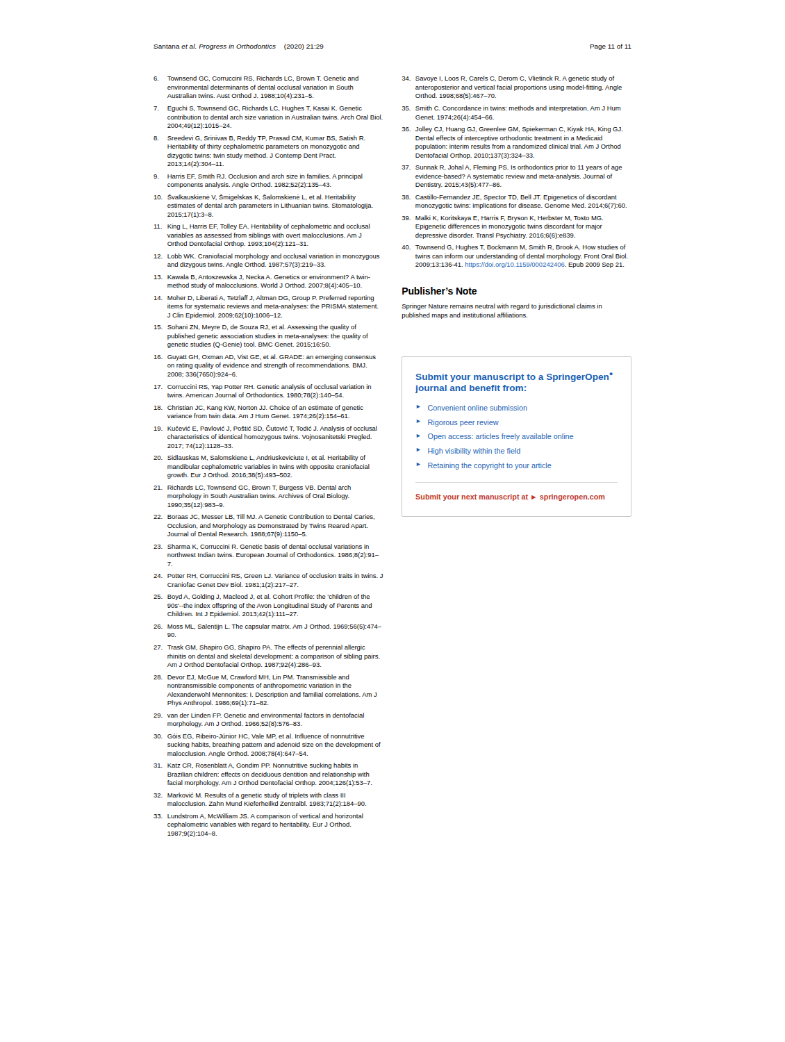Santana et al. Progress in Orthodontics(2020) 21:29
Page 11 of 11
Townsend GC, Corruccini RS, Richards LC, Brown T. Genetic and environmental determinants of dental occlusal variation in South Australian twins. Aust Orthod J. 1988;10(4):231–5.
Eguchi S, Townsend GC, Richards LC, Hughes T, Kasai K. Genetic contribution to dental arch size variation in Australian twins. Arch Oral Biol. 2004;49(12):1015–24.
Sreedevi G, Srinivas B, Reddy TP, Prasad CM, Kumar BS, Satish R. Heritability of thirty cephalometric parameters on monozygotic and dizygotic twins: twin study method. J Contemp Dent Pract. 2013;14(2):304–11.
Harris EF, Smith RJ. Occlusion and arch size in families. A principal components analysis. Angle Orthod. 1982;52(2):135–43.
Švalkauskienė V, Šmigelskas K, Šalomskienė L, et al. Heritability estimates of dental arch parameters in Lithuanian twins. Stomatologija. 2015;17(1):3–8.
King L, Harris EF, Tolley EA. Heritability of cephalometric and occlusal variables as assessed from siblings with overt malocclusions. Am J Orthod Dentofacial Orthop. 1993;104(2):121–31.
Lobb WK. Craniofacial morphology and occlusal variation in monozygous and dizygous twins. Angle Orthod. 1987;57(3):219–33.
Kawala B, Antoszewska J, Necka A. Genetics or environment? A twin-method study of malocclusions. World J Orthod. 2007;8(4):405–10.
Moher D, Liberati A, Tetzlaff J, Altman DG, Group P. Preferred reporting items for systematic reviews and meta-analyses: the PRISMA statement. J Clin Epidemiol. 2009;62(10):1006–12.
Sohani ZN, Meyre D, de Souza RJ, et al. Assessing the quality of published genetic association studies in meta-analyses: the quality of genetic studies (Q-Genie) tool. BMC Genet. 2015;16:50.
Guyatt GH, Oxman AD, Vist GE, et al. GRADE: an emerging consensus on rating quality of evidence and strength of recommendations. BMJ. 2008; 336(7650):924–6.
Corruccini RS, Yap Potter RH. Genetic analysis of occlusal variation in twins. American Journal of Orthodontics. 1980;78(2):140–54.
Christian JC, Kang KW, Norton JJ. Choice of an estimate of genetic variance from twin data. Am J Hum Genet. 1974;26(2):154–61.
Kučević E, Pavlović J, Poštić SD, Čutović T, Todić J. Analysis of occlusal characteristics of identical homozygous twins. Vojnosanitetski Pregled. 2017; 74(12):1128–33.
Sidlauskas M, Salomskiene L, Andriuskeviciute I, et al. Heritability of mandibular cephalometric variables in twins with opposite craniofacial growth. Eur J Orthod. 2016;38(5):493–502.
Richards LC, Townsend GC, Brown T, Burgess VB. Dental arch morphology in South Australian twins. Archives of Oral Biology. 1990;35(12):983–9.
Boraas JC, Messer LB, Till MJ. A Genetic Contribution to Dental Caries, Occlusion, and Morphology as Demonstrated by Twins Reared Apart. Journal of Dental Research. 1988;67(9):1150–5.
Sharma K, Corruccini R. Genetic basis of dental occlusal variations in northwest Indian twins. European Journal of Orthodontics. 1986;8(2):91–7.
Potter RH, Corruccini RS, Green LJ. Variance of occlusion traits in twins. J Craniofac Genet Dev Biol. 1981;1(2):217–27.
Boyd A, Golding J, Macleod J, et al. Cohort Profile: the 'children of the 90s'--the index offspring of the Avon Longitudinal Study of Parents and Children. Int J Epidemiol. 2013;42(1):111–27.
Moss ML, Salentijn L. The capsular matrix. Am J Orthod. 1969;56(5):474–90.
Trask GM, Shapiro GG, Shapiro PA. The effects of perennial allergic rhinitis on dental and skeletal development: a comparison of sibling pairs. Am J Orthod Dentofacial Orthop. 1987;92(4):286–93.
Devor EJ, McGue M, Crawford MH, Lin PM. Transmissible and nontransmissible components of anthropometric variation in the Alexanderwohl Mennonites: I. Description and familial correlations. Am J Phys Anthropol. 1986;69(1):71–82.
van der Linden FP. Genetic and environmental factors in dentofacial morphology. Am J Orthod. 1966;52(8):576–83.
Góis EG, Ribeiro-Júnior HC, Vale MP, et al. Influence of nonnutritive sucking habits, breathing pattern and adenoid size on the development of malocclusion. Angle Orthod. 2008;78(4):647–54.
Katz CR, Rosenblatt A, Gondim PP. Nonnutritive sucking habits in Brazilian children: effects on deciduous dentition and relationship with facial morphology. Am J Orthod Dentofacial Orthop. 2004;126(1):53–7.
Marković M. Results of a genetic study of triplets with class III malocclusion. Zahn Mund Kieferheilkd Zentralbl. 1983;71(2):184–90.
Lundstrom A, McWilliam JS. A comparison of vertical and horizontal cephalometric variables with regard to heritability. Eur J Orthod. 1987;9(2):104–8.
Savoye I, Loos R, Carels C, Derom C, Vlietinck R. A genetic study of anteroposterior and vertical facial proportions using model-fitting. Angle Orthod. 1998;68(5):467–70.
Smith C. Concordance in twins: methods and interpretation. Am J Hum Genet. 1974;26(4):454–66.
Jolley CJ, Huang GJ, Greenlee GM, Spiekerman C, Kiyak HA, King GJ. Dental effects of interceptive orthodontic treatment in a Medicaid population: interim results from a randomized clinical trial. Am J Orthod Dentofacial Orthop. 2010;137(3):324–33.
Sunnak R, Johal A, Fleming PS. Is orthodontics prior to 11 years of age evidence-based? A systematic review and meta-analysis. Journal of Dentistry. 2015;43(5):477–86.
Castillo-Fernandez JE, Spector TD, Bell JT. Epigenetics of discordant monozygotic twins: implications for disease. Genome Med. 2014;6(7):60.
Malki K, Koritskaya E, Harris F, Bryson K, Herbster M, Tosto MG. Epigenetic differences in monozygotic twins discordant for major depressive disorder. Transl Psychiatry. 2016;6(6):e839.
Townsend G, Hughes T, Bockmann M, Smith R, Brook A. How studies of twins can inform our understanding of dental morphology. Front Oral Biol. 2009;13:136-41. https://doi.org/10.1159/000242406. Epub 2009 Sep 21.
Publisher’s Note
Springer Nature remains neutral with regard to jurisdictional claims in published maps and institutional affiliations.
Submit your manuscript to a SpringerOpen●
journal and benefit from:
Convenient online submission
Rigorous peer review
Open access: articles freely available online
High visibility within the field
Retaining the copyright to your article
Submit your next manuscript at ► springeropen.com